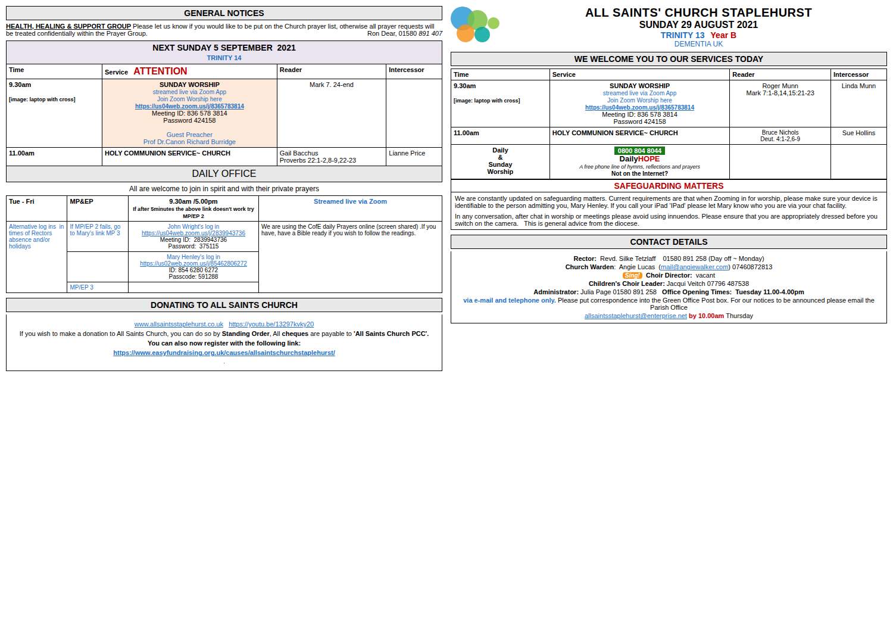GENERAL NOTICES
HEALTH, HEALING & SUPPORT GROUP Please let us know if you would like to be put on the Church prayer list, otherwise all prayer requests will be treated confidentially within the Prayer Group. Ron Dear, 01580 891 407
| NEXT SUNDAY 5 SEPTEMBER 2021 TRINITY 14 |
| Time | Service ATTENTION | Reader | Intercessor |
| 9.30am [image: laptop with cross] | SUNDAY WORSHIP streamed live via Zoom App Join Zoom Worship here https://us04web.zoom.us/j/8365783814 Meeting ID: 836 578 3814 Password 424158 Guest Preacher Prof Dr.Canon Richard Burridge | Mark 7. 24-end | |
| 11.00am | HOLY COMMUNION SERVICE~ CHURCH | Gail Bacchus Proverbs 22:1-2,8-9,22-23 | Lianne Price |
| DAILY OFFICE |
All are welcome to join in spirit and with their private prayers
| Tue - Fri | MP&EP | 9.30am /5.00pm If after 5minutes the above link doesn't work try MP/EP 2 | Streamed live via Zoom |
| --- | --- | --- | --- |
| Alternative log ins in times of Rectors absence and/or holidays | If MP/EP 2 fails, go to Mary's link MP 3 | John Wright's log in https://us04web.zoom.us/j/2839943736 Meeting ID: 2839943736 Password: 375115 | We are using the CofE daily Prayers online (screen shared) .If you have, have a Bible ready if you wish to follow the readings. |
| | Mary Henley's log in https://us02web.zoom.us/j/85462806272 ID: 854 6280 6272 Passcode: 591288 |
| MP/EP 3 | |
DONATING TO ALL SAINTS CHURCH
www.allsaintsstaplehurst.co.uk https://youtu.be/13297kvky20
If you wish to make a donation to All Saints Church, you can do so by Standing Order, All cheques are payable to 'All Saints Church PCC'.
You can also now register with the following link:
https://www.easyfundraising.org.uk/causes/allsaintschurchstaplehurst/
.
ALL SAINTS' CHURCH STAPLEHURST
SUNDAY 29 AUGUST 2021
TRINITY 13 Year B
DEMENTIA UK
WE WELCOME YOU TO OUR SERVICES TODAY
| Time | Service | Reader | Intercessor |
| --- | --- | --- | --- |
| 9.30am [image: laptop with cross] | SUNDAY WORSHIP streamed live via Zoom App Join Zoom Worship here https://us04web.zoom.us/j/8365783814 Meeting ID: 836 578 3814 Password 424158 | Roger Munn Mark 7:1-8,14,15:21-23 | Linda Munn |
| 11.00am | HOLY COMMUNION SERVICE~ CHURCH | Bruce Nichols Deut. 4:1-2,6-9 | Sue Hollins |
| Daily & Sunday Worship | 0800 804 8044 Daily HOPE A free phone line of hymns, reflections and prayers Not on the Internet? | | |
SAFEGUARDING MATTERS
We are constantly updated on safeguarding matters. Current requirements are that when Zooming in for worship, please make sure your device is identifiable to the person admitting you, Mary Henley. If you call your iPad 'IPad' please let Mary know who you are via your chat facility.
In any conversation, after chat in worship or meetings please avoid using innuendos. Please ensure that you are appropriately dressed before you switch on the camera. This is general advice from the diocese.
CONTACT DETAILS
Rector: Revd. Silke Tetzlaff 01580 891 258 (Day off ~ Monday)
Church Warden: Angie Lucas (mail@angiewalker.com) 07460872813
Sing! Choir Director: vacant
Children's Choir Leader: Jacqui Veitch 07796 487538
Administrator: Julia Page 01580 891 258 Office Opening Times: Tuesday 11.00-4.00pm
via e-mail and telephone only. Please put correspondence into the Green Office Post box. For our notices to be announced please email the Parish Office
allsaintsstaplehurst@enterprise.net by 10.00am Thursday